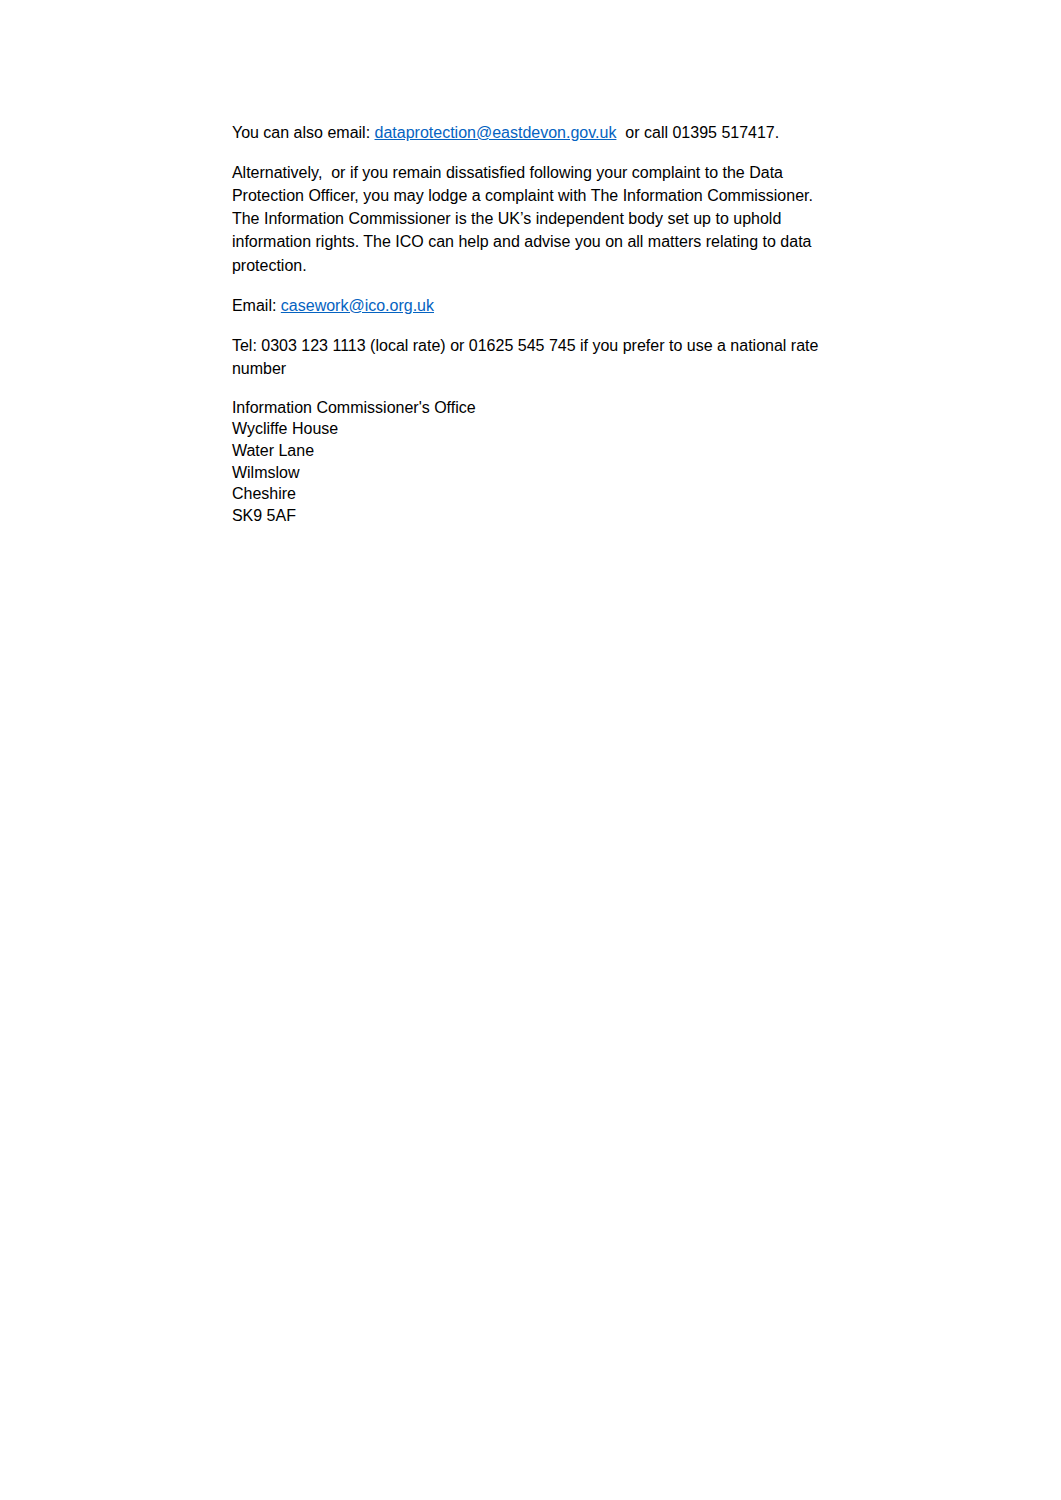You can also email: dataprotection@eastdevon.gov.uk or call 01395 517417.
Alternatively, or if you remain dissatisfied following your complaint to the Data Protection Officer, you may lodge a complaint with The Information Commissioner. The Information Commissioner is the UK’s independent body set up to uphold information rights. The ICO can help and advise you on all matters relating to data protection.
Email: casework@ico.org.uk
Tel: 0303 123 1113 (local rate) or 01625 545 745 if you prefer to use a national rate number
Information Commissioner's Office
Wycliffe House
Water Lane
Wilmslow
Cheshire
SK9 5AF